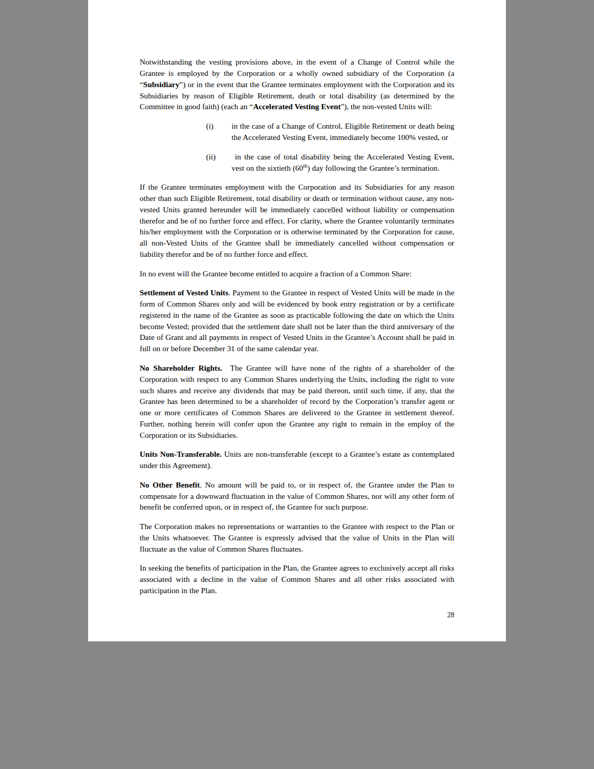Notwithstanding the vesting provisions above, in the event of a Change of Control while the Grantee is employed by the Corporation or a wholly owned subsidiary of the Corporation (a “Subsidiary”) or in the event that the Grantee terminates employment with the Corporation and its Subsidiaries by reason of Eligible Retirement, death or total disability (as determined by the Committee in good faith) (each an “Accelerated Vesting Event”), the non-vested Units will:
(i)
in the case of a Change of Control, Eligible Retirement or death being the Accelerated Vesting Event, immediately become 100% vested, or
(ii)
in the case of total disability being the Accelerated Vesting Event, vest on the sixtieth (60th) day following the Grantee’s termination.
If the Grantee terminates employment with the Corporation and its Subsidiaries for any reason other than such Eligible Retirement, total disability or death or termination without cause, any non-vested Units granted hereunder will be immediately cancelled without liability or compensation therefor and be of no further force and effect. For clarity, where the Grantee voluntarily terminates his/her employment with the Corporation or is otherwise terminated by the Corporation for cause, all non-Vested Units of the Grantee shall be immediately cancelled without compensation or liability therefor and be of no further force and effect.
In no event will the Grantee become entitled to acquire a fraction of a Common Share:
Settlement of Vested Units. Payment to the Grantee in respect of Vested Units will be made in the form of Common Shares only and will be evidenced by book entry registration or by a certificate registered in the name of the Grantee as soon as practicable following the date on which the Units become Vested; provided that the settlement date shall not be later than the third anniversary of the Date of Grant and all payments in respect of Vested Units in the Grantee’s Account shall be paid in full on or before December 31 of the same calendar year.
No Shareholder Rights. The Grantee will have none of the rights of a shareholder of the Corporation with respect to any Common Shares underlying the Units, including the right to vote such shares and receive any dividends that may be paid thereon, until such time, if any, that the Grantee has been determined to be a shareholder of record by the Corporation’s transfer agent or one or more certificates of Common Shares are delivered to the Grantee in settlement thereof. Further, nothing herein will confer upon the Grantee any right to remain in the employ of the Corporation or its Subsidiaries.
Units Non-Transferable. Units are non-transferable (except to a Grantee’s estate as contemplated under this Agreement).
No Other Benefit. No amount will be paid to, or in respect of, the Grantee under the Plan to compensate for a downward fluctuation in the value of Common Shares, nor will any other form of benefit be conferred upon, or in respect of, the Grantee for such purpose.
The Corporation makes no representations or warranties to the Grantee with respect to the Plan or the Units whatsoever. The Grantee is expressly advised that the value of Units in the Plan will fluctuate as the value of Common Shares fluctuates.
In seeking the benefits of participation in the Plan, the Grantee agrees to exclusively accept all risks associated with a decline in the value of Common Shares and all other risks associated with participation in the Plan.
28